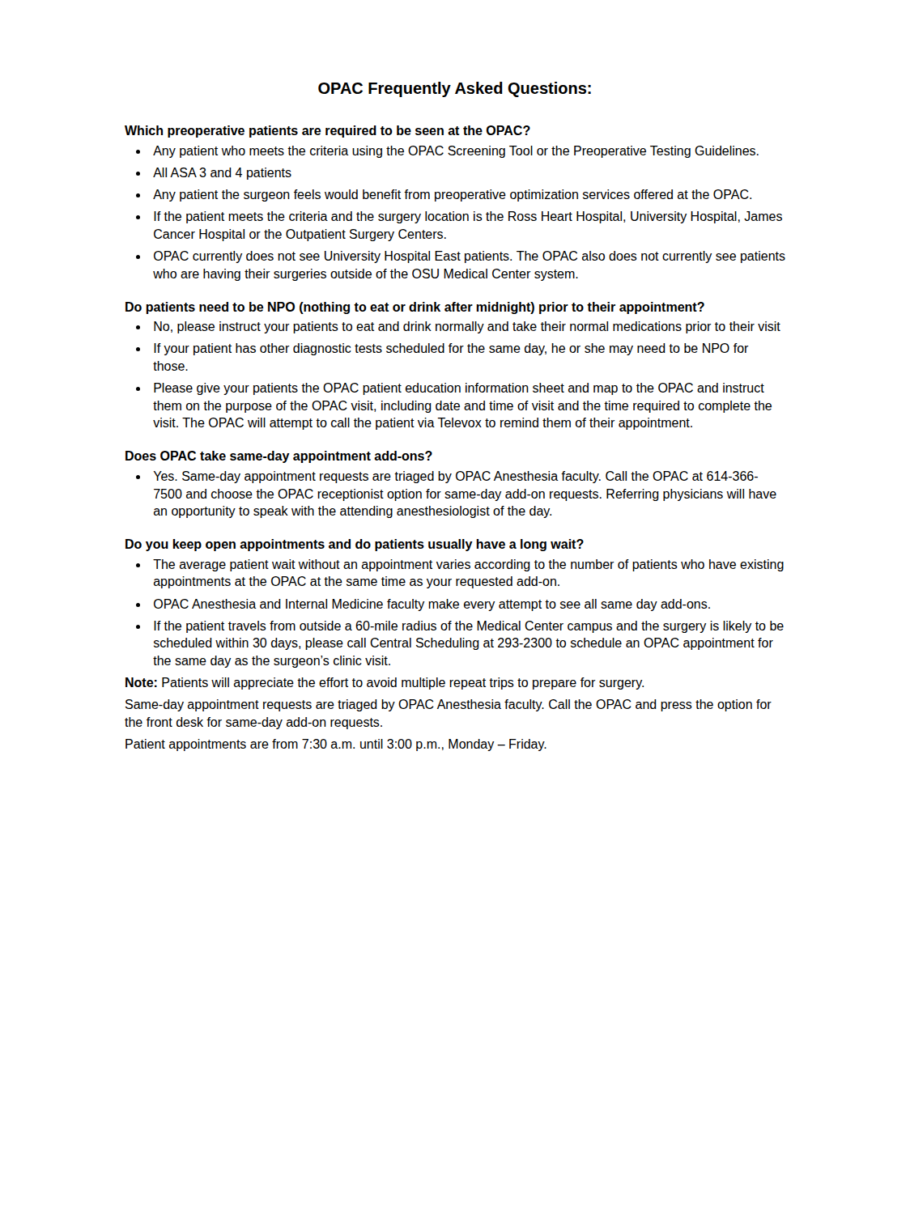OPAC Frequently Asked Questions:
Which preoperative patients are required to be seen at the OPAC?
Any patient who meets the criteria using the OPAC Screening Tool or the Preoperative Testing Guidelines.
All ASA 3 and 4 patients
Any patient the surgeon feels would benefit from preoperative optimization services offered at the OPAC.
If the patient meets the criteria and the surgery location is the Ross Heart Hospital, University Hospital, James Cancer Hospital or the Outpatient Surgery Centers.
OPAC currently does not see University Hospital East patients. The OPAC also does not currently see patients who are having their surgeries outside of the OSU Medical Center system.
Do patients need to be NPO (nothing to eat or drink after midnight) prior to their appointment?
No, please instruct your patients to eat and drink normally and take their normal medications prior to their visit
If your patient has other diagnostic tests scheduled for the same day, he or she may need to be NPO for those.
Please give your patients the OPAC patient education information sheet and map to the OPAC and instruct them on the purpose of the OPAC visit, including date and time of visit and the time required to complete the visit. The OPAC will attempt to call the patient via Televox to remind them of their appointment.
Does OPAC take same-day appointment add-ons?
Yes. Same-day appointment requests are triaged by OPAC Anesthesia faculty. Call the OPAC at 614-366-7500 and choose the OPAC receptionist option for same-day add-on requests. Referring physicians will have an opportunity to speak with the attending anesthesiologist of the day.
Do you keep open appointments and do patients usually have a long wait?
The average patient wait without an appointment varies according to the number of patients who have existing appointments at the OPAC at the same time as your requested add-on.
OPAC Anesthesia and Internal Medicine faculty make every attempt to see all same day add-ons.
If the patient travels from outside a 60-mile radius of the Medical Center campus and the surgery is likely to be scheduled within 30 days, please call Central Scheduling at 293-2300 to schedule an OPAC appointment for the same day as the surgeon’s clinic visit.
Note: Patients will appreciate the effort to avoid multiple repeat trips to prepare for surgery.
Same-day appointment requests are triaged by OPAC Anesthesia faculty. Call the OPAC and press the option for the front desk for same-day add-on requests.
Patient appointments are from 7:30 a.m. until 3:00 p.m., Monday – Friday.